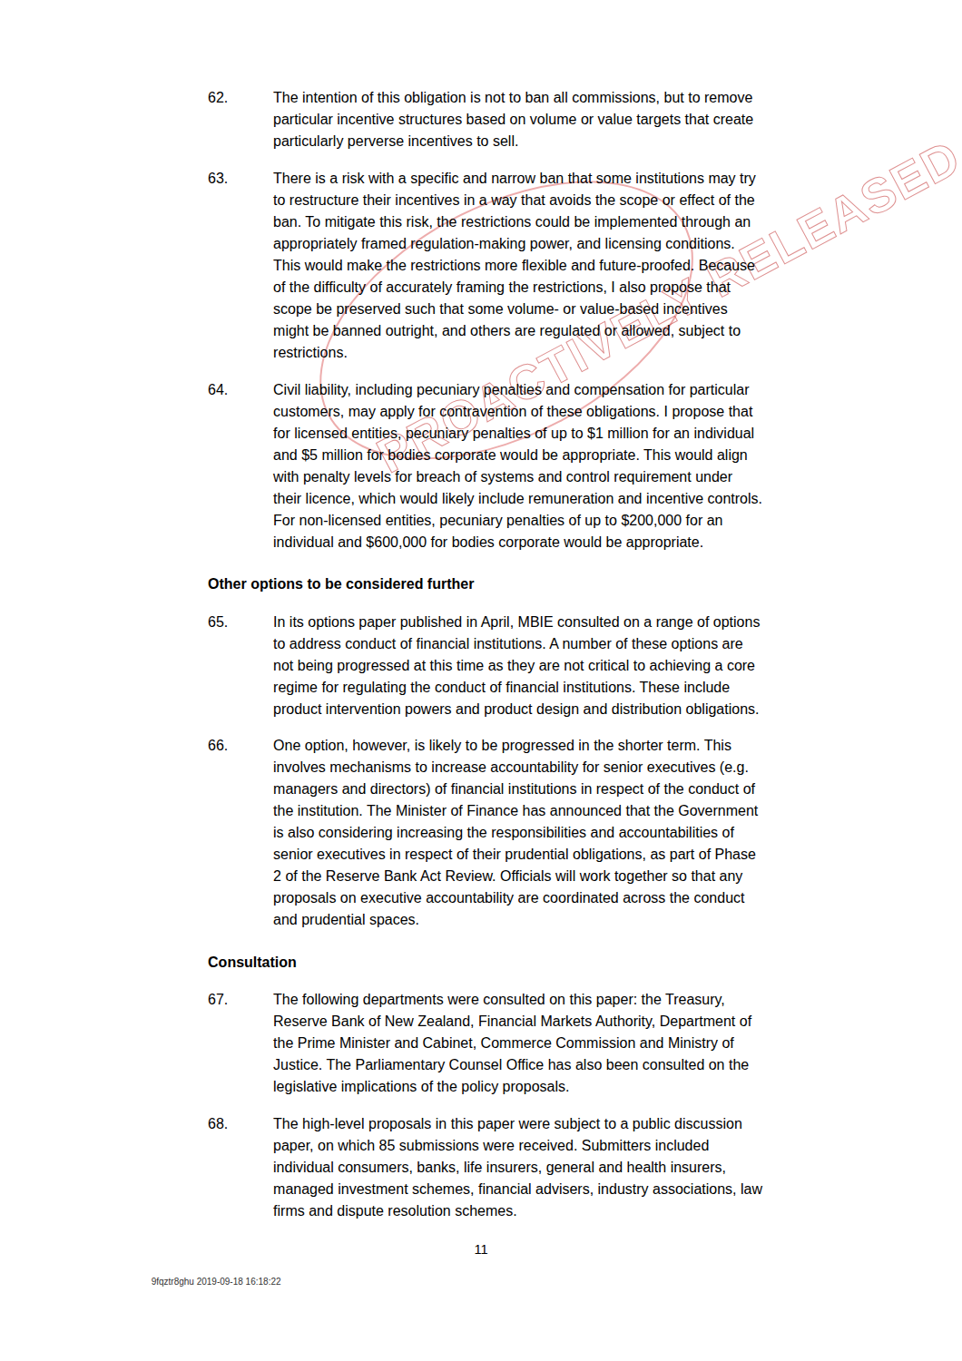PROACTIVELY RELEASED
62. The intention of this obligation is not to ban all commissions, but to remove particular incentive structures based on volume or value targets that create particularly perverse incentives to sell.
63. There is a risk with a specific and narrow ban that some institutions may try to restructure their incentives in a way that avoids the scope or effect of the ban. To mitigate this risk, the restrictions could be implemented through an appropriately framed regulation-making power, and licensing conditions. This would make the restrictions more flexible and future-proofed. Because of the difficulty of accurately framing the restrictions, I also propose that scope be preserved such that some volume- or value-based incentives might be banned outright, and others are regulated or allowed, subject to restrictions.
64. Civil liability, including pecuniary penalties and compensation for particular customers, may apply for contravention of these obligations. I propose that for licensed entities, pecuniary penalties of up to $1 million for an individual and $5 million for bodies corporate would be appropriate. This would align with penalty levels for breach of systems and control requirement under their licence, which would likely include remuneration and incentive controls. For non-licensed entities, pecuniary penalties of up to $200,000 for an individual and $600,000 for bodies corporate would be appropriate.
Other options to be considered further
65. In its options paper published in April, MBIE consulted on a range of options to address conduct of financial institutions. A number of these options are not being progressed at this time as they are not critical to achieving a core regime for regulating the conduct of financial institutions. These include product intervention powers and product design and distribution obligations.
66. One option, however, is likely to be progressed in the shorter term. This involves mechanisms to increase accountability for senior executives (e.g. managers and directors) of financial institutions in respect of the conduct of the institution. The Minister of Finance has announced that the Government is also considering increasing the responsibilities and accountabilities of senior executives in respect of their prudential obligations, as part of Phase 2 of the Reserve Bank Act Review. Officials will work together so that any proposals on executive accountability are coordinated across the conduct and prudential spaces.
Consultation
67. The following departments were consulted on this paper: the Treasury, Reserve Bank of New Zealand, Financial Markets Authority, Department of the Prime Minister and Cabinet, Commerce Commission and Ministry of Justice. The Parliamentary Counsel Office has also been consulted on the legislative implications of the policy proposals.
68. The high-level proposals in this paper were subject to a public discussion paper, on which 85 submissions were received. Submitters included individual consumers, banks, life insurers, general and health insurers, managed investment schemes, financial advisers, industry associations, law firms and dispute resolution schemes.
11
9fqztr8ghu 2019-09-18 16:18:22